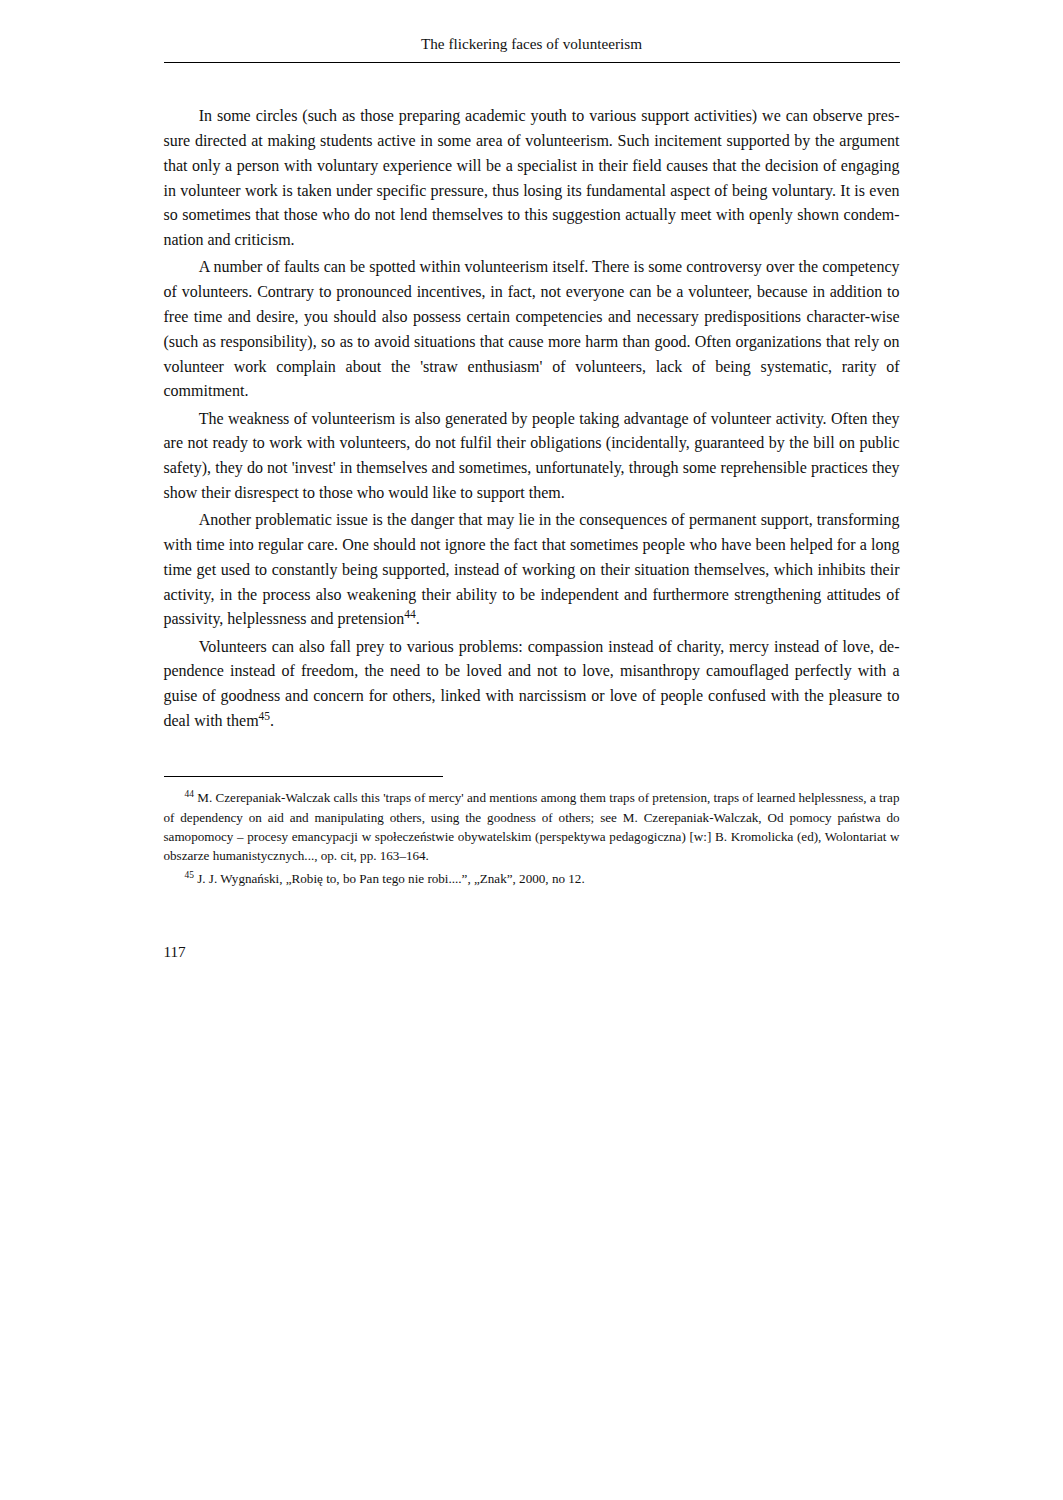The flickering faces of volunteerism
In some circles (such as those preparing academic youth to various support activities) we can observe pressure directed at making students active in some area of volunteerism. Such incitement supported by the argument that only a person with voluntary experience will be a specialist in their field causes that the decision of engaging in volunteer work is taken under specific pressure, thus losing its fundamental aspect of being voluntary. It is even so sometimes that those who do not lend themselves to this suggestion actually meet with openly shown condemnation and criticism.
A number of faults can be spotted within volunteerism itself. There is some controversy over the competency of volunteers. Contrary to pronounced incentives, in fact, not everyone can be a volunteer, because in addition to free time and desire, you should also possess certain competencies and necessary predispositions character-wise (such as responsibility), so as to avoid situations that cause more harm than good. Often organizations that rely on volunteer work complain about the 'straw enthusiasm' of volunteers, lack of being systematic, rarity of commitment.
The weakness of volunteerism is also generated by people taking advantage of volunteer activity. Often they are not ready to work with volunteers, do not fulfil their obligations (incidentally, guaranteed by the bill on public safety), they do not 'invest' in themselves and sometimes, unfortunately, through some reprehensible practices they show their disrespect to those who would like to support them.
Another problematic issue is the danger that may lie in the consequences of permanent support, transforming with time into regular care. One should not ignore the fact that sometimes people who have been helped for a long time get used to constantly being supported, instead of working on their situation themselves, which inhibits their activity, in the process also weakening their ability to be independent and furthermore strengthening attitudes of passivity, helplessness and pretension44.
Volunteers can also fall prey to various problems: compassion instead of charity, mercy instead of love, dependence instead of freedom, the need to be loved and not to love, misanthropy camouflaged perfectly with a guise of goodness and concern for others, linked with narcissism or love of people confused with the pleasure to deal with them45.
44 M. Czerepaniak-Walczak calls this 'traps of mercy' and mentions among them traps of pretension, traps of learned helplessness, a trap of dependency on aid and manipulating others, using the goodness of others; see M. Czerepaniak-Walczak, Od pomocy państwa do samopomocy – procesy emancypacji w społeczeństwie obywatelskim (perspektywa pedagogiczna) [w:] B. Kromolicka (ed), Wolontariat w obszarze humanistycznych..., op. cit, pp. 163–164.
45 J. J. Wygnański, „Robię to, bo Pan tego nie robi....”, „Znak”, 2000, no 12.
117